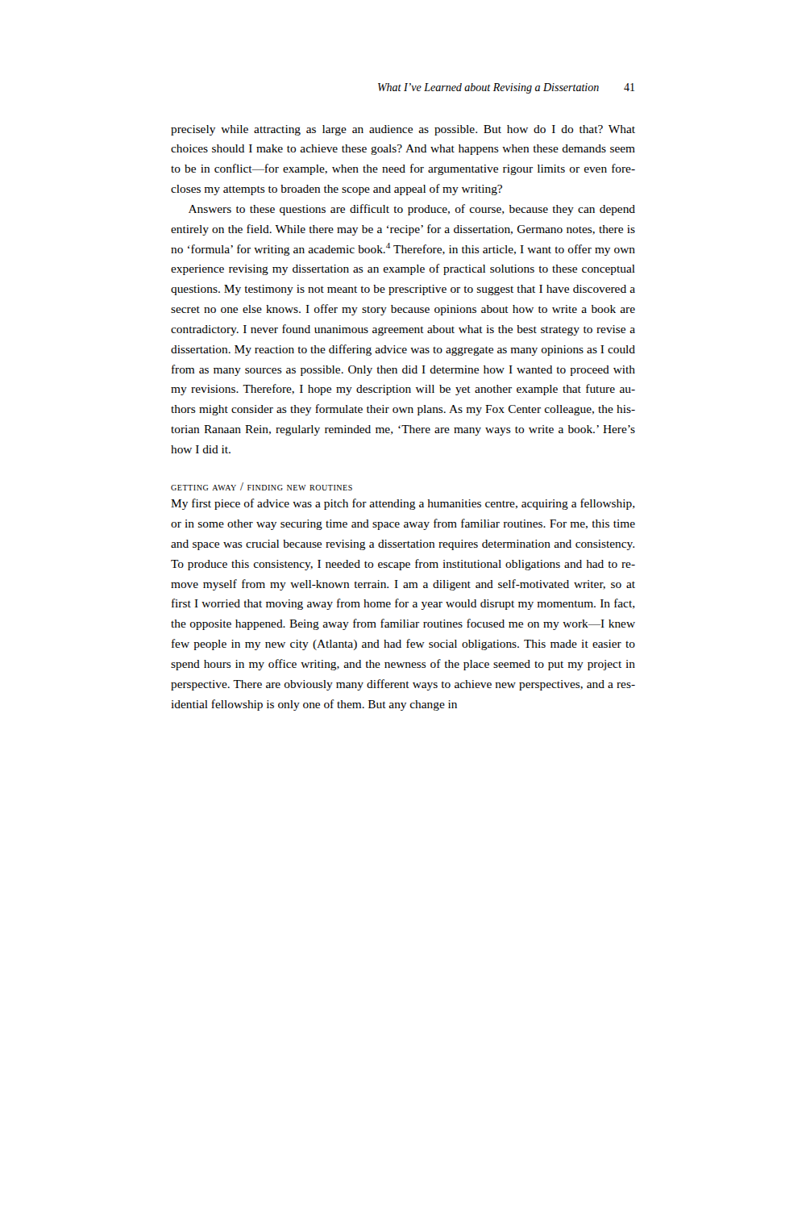What I’ve Learned about Revising a Dissertation 41
precisely while attracting as large an audience as possible. But how do I do that? What choices should I make to achieve these goals? And what happens when these demands seem to be in conflict—for example, when the need for argumentative rigour limits or even forecloses my attempts to broaden the scope and appeal of my writing?
Answers to these questions are difficult to produce, of course, because they can depend entirely on the field. While there may be a ‘recipe’ for a dissertation, Germano notes, there is no ‘formula’ for writing an academic book.4 Therefore, in this article, I want to offer my own experience revising my dissertation as an example of practical solutions to these conceptual questions. My testimony is not meant to be prescriptive or to suggest that I have discovered a secret no one else knows. I offer my story because opinions about how to write a book are contradictory. I never found unanimous agreement about what is the best strategy to revise a dissertation. My reaction to the differing advice was to aggregate as many opinions as I could from as many sources as possible. Only then did I determine how I wanted to proceed with my revisions. Therefore, I hope my description will be yet another example that future authors might consider as they formulate their own plans. As my Fox Center colleague, the historian Ranaan Rein, regularly reminded me, ‘There are many ways to write a book.’ Here’s how I did it.
getting away / finding new routines
My first piece of advice was a pitch for attending a humanities centre, acquiring a fellowship, or in some other way securing time and space away from familiar routines. For me, this time and space was crucial because revising a dissertation requires determination and consistency. To produce this consistency, I needed to escape from institutional obligations and had to remove myself from my well-known terrain. I am a diligent and self-motivated writer, so at first I worried that moving away from home for a year would disrupt my momentum. In fact, the opposite happened. Being away from familiar routines focused me on my work—I knew few people in my new city (Atlanta) and had few social obligations. This made it easier to spend hours in my office writing, and the newness of the place seemed to put my project in perspective. There are obviously many different ways to achieve new perspectives, and a residential fellowship is only one of them. But any change in